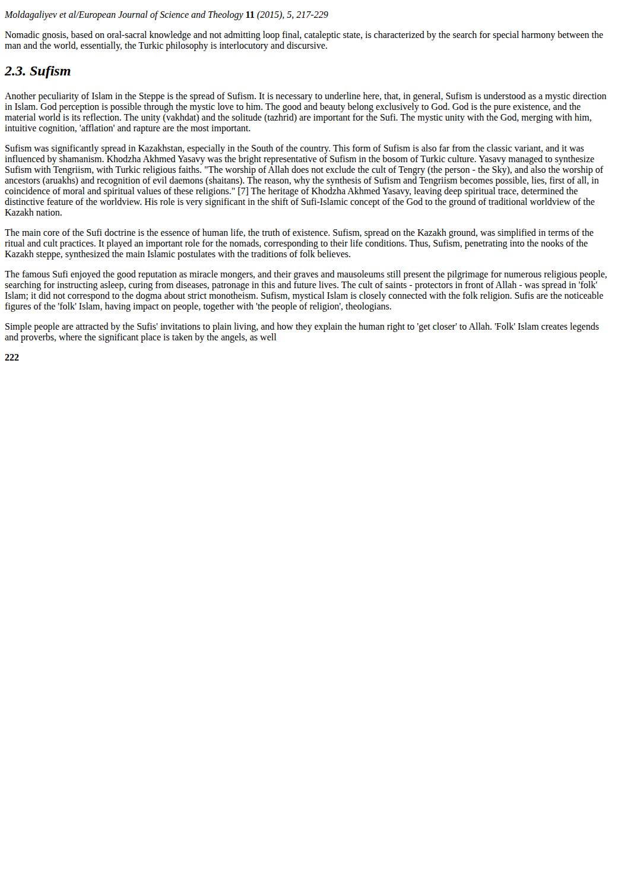Moldagaliyev et al/European Journal of Science and Theology 11 (2015), 5, 217-229
Nomadic gnosis, based on oral-sacral knowledge and not admitting loop final, cataleptic state, is characterized by the search for special harmony between the man and the world, essentially, the Turkic philosophy is interlocutory and discursive.
2.3. Sufism
Another peculiarity of Islam in the Steppe is the spread of Sufism. It is necessary to underline here, that, in general, Sufism is understood as a mystic direction in Islam. God perception is possible through the mystic love to him. The good and beauty belong exclusively to God. God is the pure existence, and the material world is its reflection. The unity (vakhdat) and the solitude (tazhrid) are important for the Sufi. The mystic unity with the God, merging with him, intuitive cognition, 'afflation' and rapture are the most important.
Sufism was significantly spread in Kazakhstan, especially in the South of the country. This form of Sufism is also far from the classic variant, and it was influenced by shamanism. Khodzha Akhmed Yasavy was the bright representative of Sufism in the bosom of Turkic culture. Yasavy managed to synthesize Sufism with Tengriism, with Turkic religious faiths. "The worship of Allah does not exclude the cult of Tengry (the person - the Sky), and also the worship of ancestors (aruakhs) and recognition of evil daemons (shaitans). The reason, why the synthesis of Sufism and Tengriism becomes possible, lies, first of all, in coincidence of moral and spiritual values of these religions." [7] The heritage of Khodzha Akhmed Yasavy, leaving deep spiritual trace, determined the distinctive feature of the worldview. His role is very significant in the shift of Sufi-Islamic concept of the God to the ground of traditional worldview of the Kazakh nation.
The main core of the Sufi doctrine is the essence of human life, the truth of existence. Sufism, spread on the Kazakh ground, was simplified in terms of the ritual and cult practices. It played an important role for the nomads, corresponding to their life conditions. Thus, Sufism, penetrating into the nooks of the Kazakh steppe, synthesized the main Islamic postulates with the traditions of folk believes.
The famous Sufi enjoyed the good reputation as miracle mongers, and their graves and mausoleums still present the pilgrimage for numerous religious people, searching for instructing asleep, curing from diseases, patronage in this and future lives. The cult of saints - protectors in front of Allah - was spread in 'folk' Islam; it did not correspond to the dogma about strict monotheism. Sufism, mystical Islam is closely connected with the folk religion. Sufis are the noticeable figures of the 'folk' Islam, having impact on people, together with 'the people of religion', theologians.
Simple people are attracted by the Sufis' invitations to plain living, and how they explain the human right to 'get closer' to Allah. 'Folk' Islam creates legends and proverbs, where the significant place is taken by the angels, as well
222